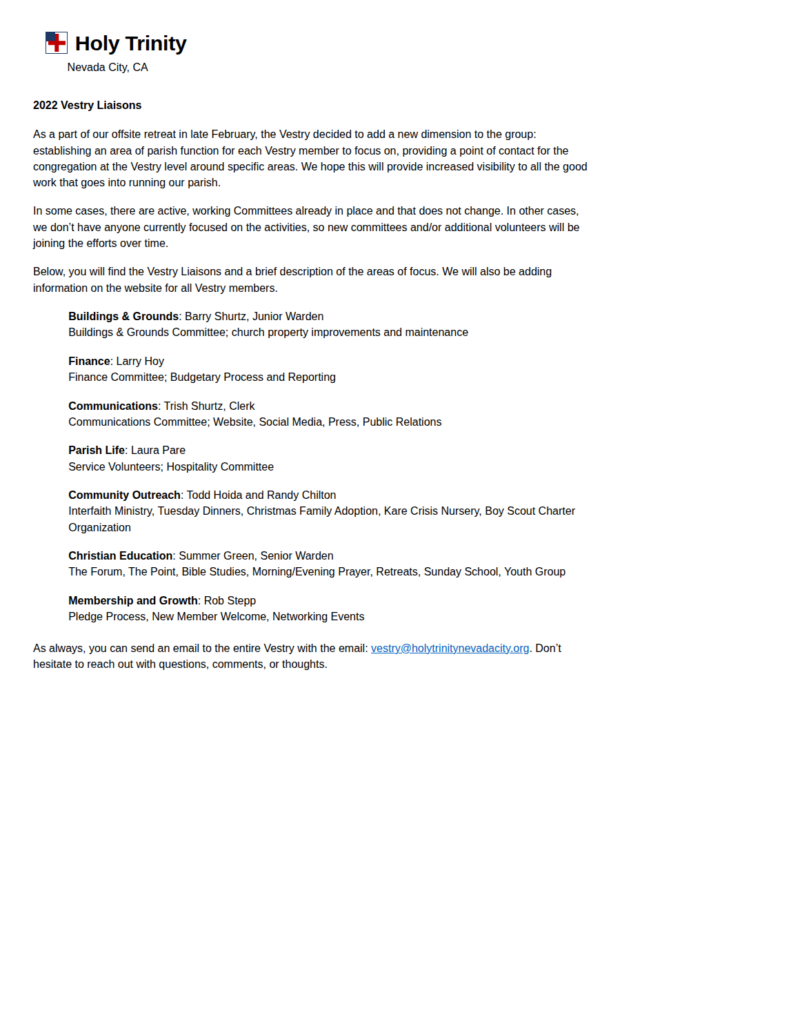Holy Trinity
Nevada City, CA
2022 Vestry Liaisons
As a part of our offsite retreat in late February, the Vestry decided to add a new dimension to the group: establishing an area of parish function for each Vestry member to focus on, providing a point of contact for the congregation at the Vestry level around specific areas. We hope this will provide increased visibility to all the good work that goes into running our parish.
In some cases, there are active, working Committees already in place and that does not change. In other cases, we don’t have anyone currently focused on the activities, so new committees and/or additional volunteers will be joining the efforts over time.
Below, you will find the Vestry Liaisons and a brief description of the areas of focus. We will also be adding information on the website for all Vestry members.
Buildings & Grounds: Barry Shurtz, Junior Warden
Buildings & Grounds Committee; church property improvements and maintenance
Finance: Larry Hoy
Finance Committee; Budgetary Process and Reporting
Communications: Trish Shurtz, Clerk
Communications Committee; Website, Social Media, Press, Public Relations
Parish Life: Laura Pare
Service Volunteers; Hospitality Committee
Community Outreach: Todd Hoida and Randy Chilton
Interfaith Ministry, Tuesday Dinners, Christmas Family Adoption, Kare Crisis Nursery, Boy Scout Charter Organization
Christian Education: Summer Green, Senior Warden
The Forum, The Point, Bible Studies, Morning/Evening Prayer, Retreats, Sunday School, Youth Group
Membership and Growth: Rob Stepp
Pledge Process, New Member Welcome, Networking Events
As always, you can send an email to the entire Vestry with the email: vestry@holytrinitynevadacity.org. Don’t hesitate to reach out with questions, comments, or thoughts.